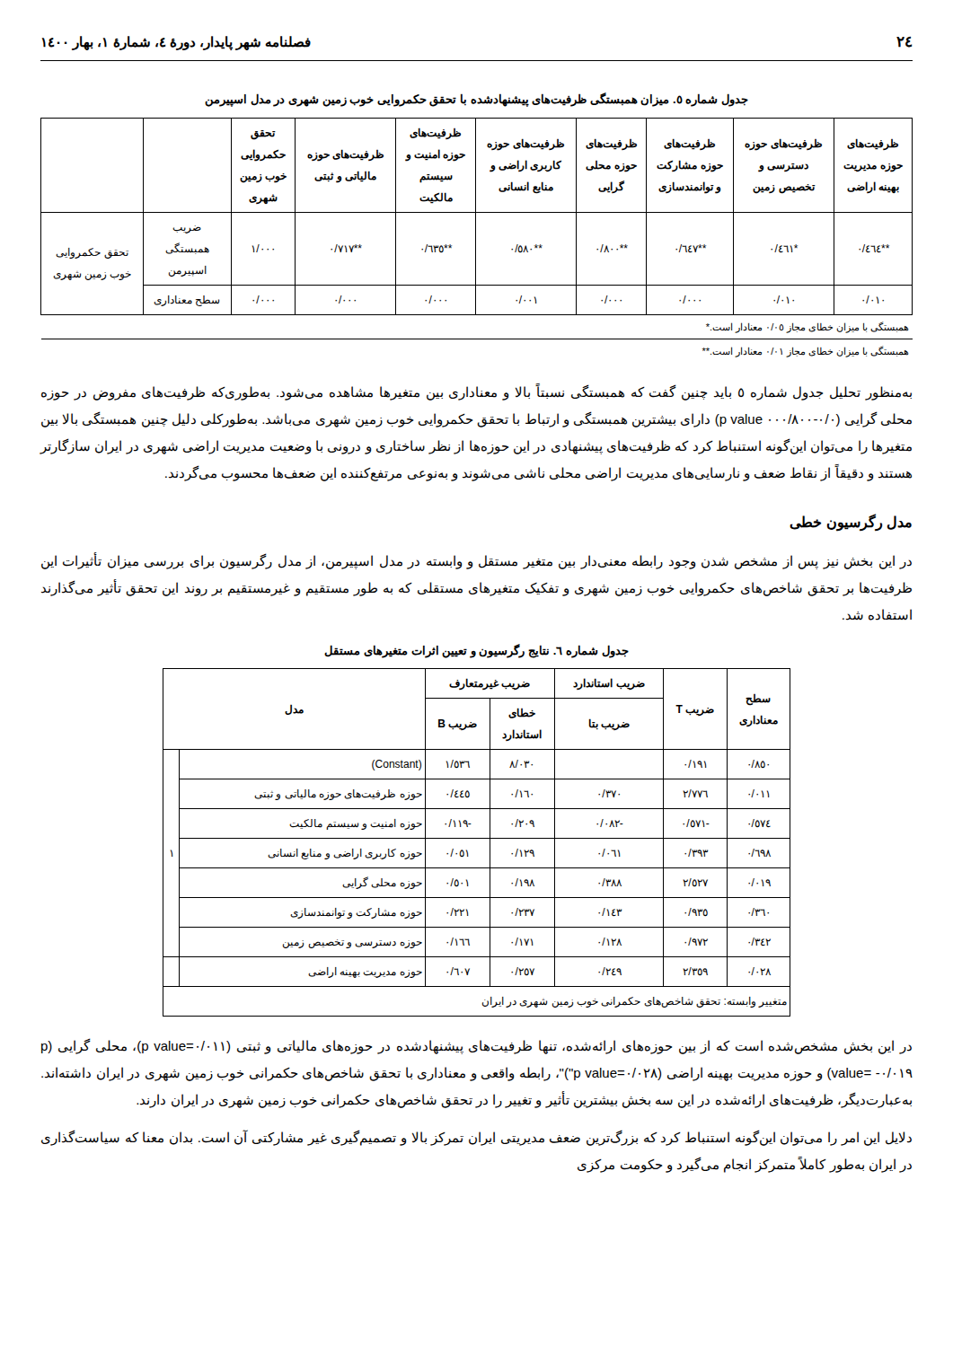٢٤ فصلنامه شهر پایدار، دورهٔ ٤، شمارهٔ ١، بهار ١٤٠٠
جدول شماره ٥. میزان همبستگی ظرفیت‌های پیشنهادشده با تحقق حکمروایی خوب زمین شهری در مدل اسپیرمن
| ظرفیت‌های حوزه مدیریت بهینه اراضی | ظرفیت‌های حوزه دسترسی و تخصیص زمین | ظرفیت‌های حوزه مشارکت و توانمندسازی | ظرفیت‌های حوزه محلی گرایی | ظرفیت‌های حوزه کاربری اراضی و منابع انسانی | ظرفیت‌های حوزه امنیت و سیستم مالکیت | ظرفیت‌های حوزه مالیاتی و ثبتی | تحقق حکمروایی خوب زمین شهری | | |
| --- | --- | --- | --- | --- | --- | --- | --- | --- | --- |
| **٠/٤٦٤ | *٠/٤٦١ | **٠/٦٤٧ | **٠/٨٠٠ | **٠/٥٨٠ | **٠/٦٣٥ | **٠/٧١٧ | ١/٠٠٠ | ضریب همبستگی اسپیرمن | تحقق حکمروایی خوب زمین شهری |
| ٠/٠١٠ | ٠/٠١٠ | ٠/٠٠٠ | ٠/٠٠٠ | ٠/٠٠١ | ٠/٠٠٠ | ٠/٠٠٠ | ٠/٠٠٠ | سطح معناداری |
| همبستگی با میزان خطای مجاز ٠/٠٥ معنادار است.* |
| همبستگی با میزان خطای مجاز ٠/٠١ معنادار است.** |
به‌منظور تحلیل جدول شماره ٥ باید چنین گفت که همبستگی نسبتاً بالا و معناداری بین متغیرها مشاهده می‌شود. به‌طوری‌که ظرفیت‌های مفروض در حوزه محلی گرایی (p value ٠/٠-٠٠٠/٨٠٠) دارای بیشترین همبستگی و ارتباط با تحقق حکمروایی خوب زمین شهری می‌باشد. به‌طورکلی دلیل چنین همبستگی بالا بین متغیرها را می‌توان این‌گونه استنباط کرد که ظرفیت‌های پیشنهادی در این حوزه‌ها از نظر ساختاری و درونی با وضعیت مدیریت اراضی شهری در ایران سازگارتر هستند و دقیقاً از نقاط ضعف و نارسایی‌های مدیریت اراضی محلی ناشی می‌شوند و به‌نوعی مرتفع‌کننده این ضعف‌ها محسوب می‌گردند.
مدل رگرسیون خطی
در این بخش نیز پس از مشخص شدن وجود رابطه معنی‌دار بین متغیر مستقل و وابسته در مدل اسپیرمن، از مدل رگرسیون برای بررسی میزان تأثیرات این ظرفیت‌ها بر تحقق شاخص‌های حکمروایی خوب زمین شهری و تفکیک متغیرهای مستقلی که به طور مستقیم و غیرمستقیم بر روند این تحقق تأثیر می‌گذارند استفاده شد.
جدول شماره ٦. نتایج رگرسیون و تعیین اثرات متغیرهای مستقل
| سطح معناداری | ضریب T | ضریب استاندارد | ضریب غیرمتعارف | مدل |
| --- | --- | --- | --- | --- |
| ضریب بتا | خطای استاندارد | ضریب B |
| ٠/٨٥٠ | ٠/١٩١ | | ٨/٠٣٠ | ١/٥٣٦ | (Constant) | ١ |
| ٠/٠١١ | ٢/٧٧٦ | ٠/٣٧٠ | ٠/١٦٠ | ٠/٤٤٥ | حوزه ظرفیت‌های حوزه مالیاتی و ثبتی |
| ٠/٥٧٤ | -٠/٥٧١ | -٠/٠٨٢ | ٠/٢٠٩ | -٠/١١٩ | حوزه امنیت و سیستم مالکیت |
| ٠/٦٩٨ | ٠/٣٩٣ | ٠/٠٦١ | ٠/١٢٩ | ٠/٠٥١ | حوزه کاربری اراضی و منابع انسانی |
| ٠/٠١٩ | ٢/٥٢٧ | ٠/٣٨٨ | ٠/١٩٨ | ٠/٥٠١ | حوزه محلی گرایی |
| ٠/٣٦٠ | ٠/٩٣٥ | ٠/١٤٣ | ٠/٢٣٧ | ٠/٢٢١ | حوزه مشارکت و توانمندسازی |
| ٠/٣٤٢ | ٠/٩٧٢ | ٠/١٢٨ | ٠/١٧١ | ٠/١٦٦ | حوزه دسترسی و تخصیص زمین |
| ٠/٠٢٨ | ٢/٣٥٩ | ٠/٢٤٩ | ٠/٢٥٧ | ٠/٦٠٧ | حوزه مدیریت بهینه اراضی | |
| متغییر وابسته: تحقق شاخص‌های حکمرانی خوب زمین شهری در ایران |
در این بخش مشخص‌شده است که از بین حوزه‌های ارائه‌شده، تنها ظرفیت‌های پیشنهادشده در حوزه‌های مالیاتی و ثبتی (p value=٠/٠١١)، محلی گرایی (p value= -٠/٠١٩) و حوزه مدیریت بهینه اراضی ("p value=٠/٠٢٨)"، رابطه واقعی و معناداری با تحقق شاخص‌های حکمرانی خوب زمین شهری در ایران داشته‌اند. به‌عبارت‌دیگر، ظرفیت‌های ارائه‌شده در این سه بخش بیشترین تأثیر و تغییر را در تحقق شاخص‌های حکمرانی خوب زمین شهری در ایران دارند.
دلایل این امر را می‌توان این‌گونه استنباط کرد که بزرگ‌ترین ضعف مدیریتی ایران تمرکز بالا و تصمیم‌گیری غیر مشارکتی آن است. بدان معنا که سیاست‌گذاری در ایران به‌طور کاملاً متمرکز انجام می‌گیرد و حکومت مرکزی